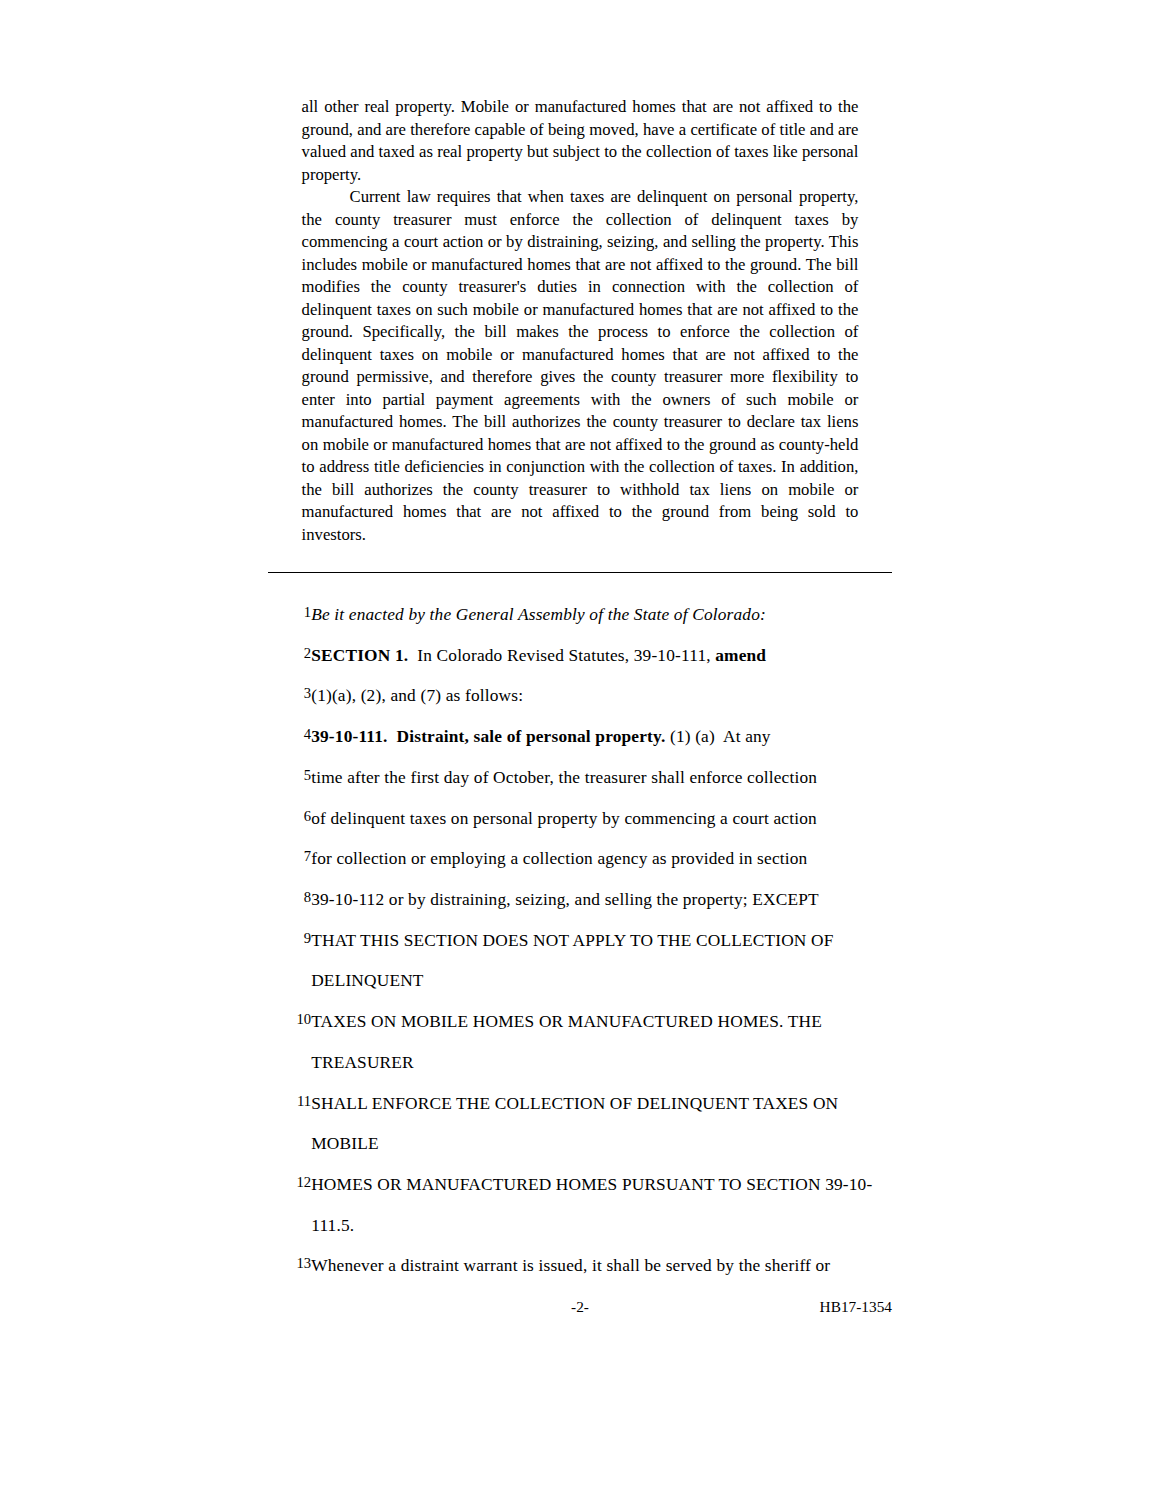all other real property. Mobile or manufactured homes that are not affixed to the ground, and are therefore capable of being moved, have a certificate of title and are valued and taxed as real property but subject to the collection of taxes like personal property.
Current law requires that when taxes are delinquent on personal property, the county treasurer must enforce the collection of delinquent taxes by commencing a court action or by distraining, seizing, and selling the property. This includes mobile or manufactured homes that are not affixed to the ground. The bill modifies the county treasurer's duties in connection with the collection of delinquent taxes on such mobile or manufactured homes that are not affixed to the ground. Specifically, the bill makes the process to enforce the collection of delinquent taxes on mobile or manufactured homes that are not affixed to the ground permissive, and therefore gives the county treasurer more flexibility to enter into partial payment agreements with the owners of such mobile or manufactured homes. The bill authorizes the county treasurer to declare tax liens on mobile or manufactured homes that are not affixed to the ground as county-held to address title deficiencies in conjunction with the collection of taxes. In addition, the bill authorizes the county treasurer to withhold tax liens on mobile or manufactured homes that are not affixed to the ground from being sold to investors.
| 1 | Be it enacted by the General Assembly of the State of Colorado: |
| 2 | SECTION 1. In Colorado Revised Statutes, 39-10-111, amend |
| 3 | (1)(a), (2), and (7) as follows: |
| 4 | 39-10-111. Distraint, sale of personal property. (1) (a) At any |
| 5 | time after the first day of October, the treasurer shall enforce collection |
| 6 | of delinquent taxes on personal property by commencing a court action |
| 7 | for collection or employing a collection agency as provided in section |
| 8 | 39-10-112 or by distraining, seizing, and selling the property; EXCEPT |
| 9 | THAT THIS SECTION DOES NOT APPLY TO THE COLLECTION OF DELINQUENT |
| 10 | TAXES ON MOBILE HOMES OR MANUFACTURED HOMES. THE TREASURER |
| 11 | SHALL ENFORCE THE COLLECTION OF DELINQUENT TAXES ON MOBILE |
| 12 | HOMES OR MANUFACTURED HOMES PURSUANT TO SECTION 39-10-111.5. |
| 13 | Whenever a distraint warrant is issued, it shall be served by the sheriff or |
-2-
HB17-1354